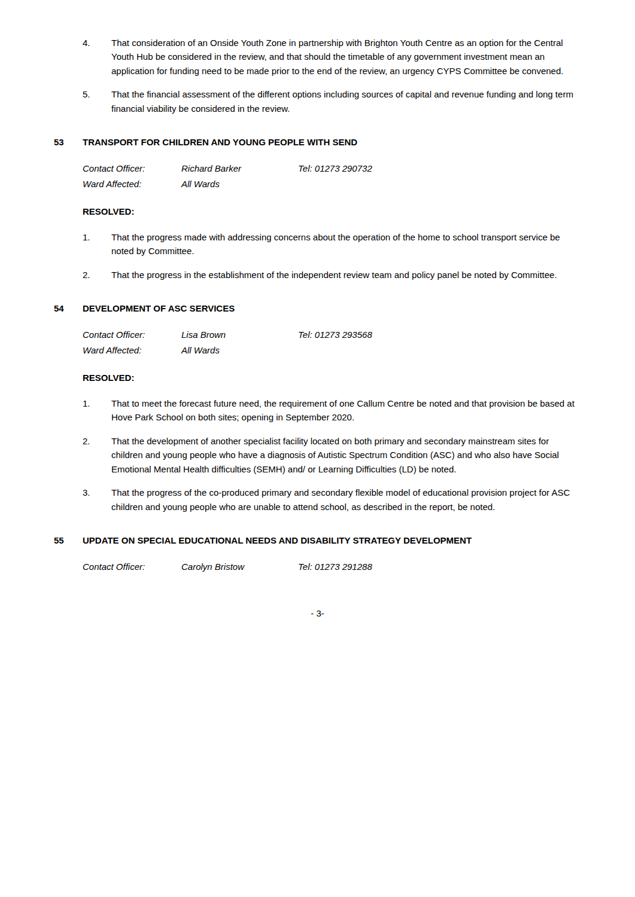4.
That consideration of an Onside Youth Zone in partnership with Brighton Youth Centre as an option for the Central Youth Hub be considered in the review, and that should the timetable of any government investment mean an application for funding need to be made prior to the end of the review, an urgency CYPS Committee be convened.
5.
That the financial assessment of the different options including sources of capital and revenue funding and long term financial viability be considered in the review.
53
Transport for Children and Young People with SEND
| Contact Officer: | Richard Barker | Tel: 01273 290732 |
| Ward Affected: | All Wards | |
RESOLVED:
1.
That the progress made with addressing concerns about the operation of the home to school transport service be noted by Committee.
2.
That the progress in the establishment of the independent review team and policy panel be noted by Committee.
54
Development of ASC Services
| Contact Officer: | Lisa Brown | Tel: 01273 293568 |
| Ward Affected: | All Wards | |
RESOLVED:
1.
That to meet the forecast future need, the requirement of one Callum Centre be noted and that provision be based at Hove Park School on both sites; opening in September 2020.
2.
That the development of another specialist facility located on both primary and secondary mainstream sites for children and young people who have a diagnosis of Autistic Spectrum Condition (ASC) and who also have Social Emotional Mental Health difficulties (SEMH) and/ or Learning Difficulties (LD) be noted.
3.
That the progress of the co-produced primary and secondary flexible model of educational provision project for ASC children and young people who are unable to attend school, as described in the report, be noted.
55
Update on Special Educational Needs and Disability Strategy Development
| Contact Officer: | Carolyn Bristow | Tel: 01273 291288 |
- 3-